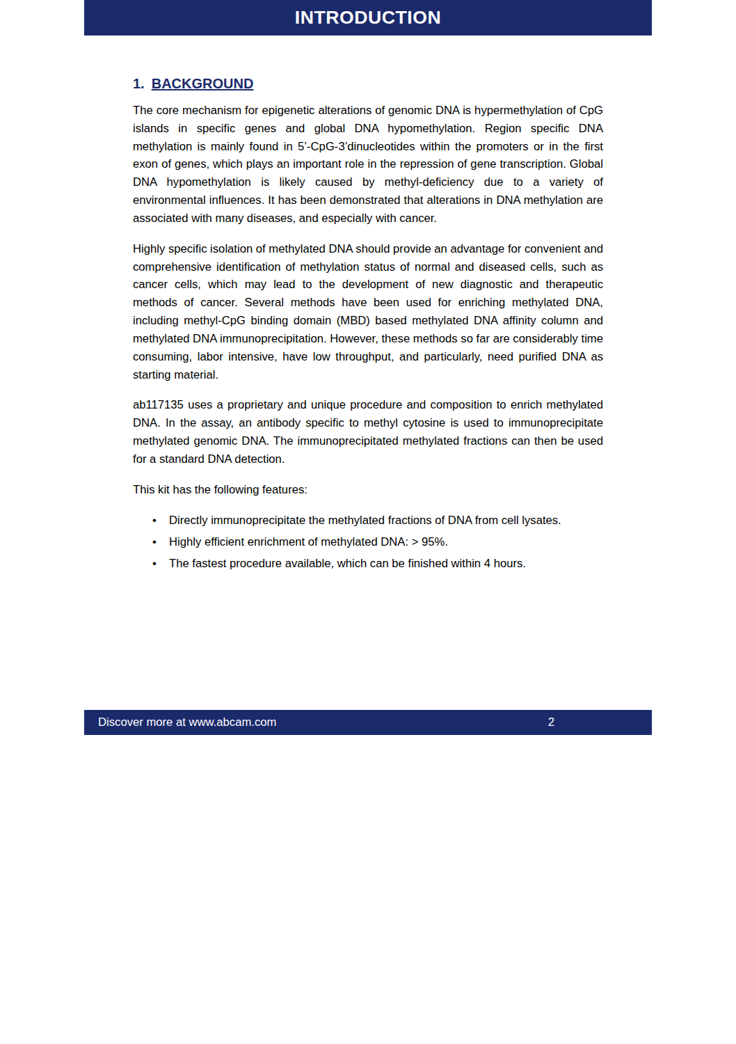INTRODUCTION
1. BACKGROUND
The core mechanism for epigenetic alterations of genomic DNA is hypermethylation of CpG islands in specific genes and global DNA hypomethylation. Region specific DNA methylation is mainly found in 5’-CpG-3’dinucleotides within the promoters or in the first exon of genes, which plays an important role in the repression of gene transcription. Global DNA hypomethylation is likely caused by methyl-deficiency due to a variety of environmental influences. It has been demonstrated that alterations in DNA methylation are associated with many diseases, and especially with cancer.
Highly specific isolation of methylated DNA should provide an advantage for convenient and comprehensive identification of methylation status of normal and diseased cells, such as cancer cells, which may lead to the development of new diagnostic and therapeutic methods of cancer. Several methods have been used for enriching methylated DNA, including methyl-CpG binding domain (MBD) based methylated DNA affinity column and methylated DNA immunoprecipitation. However, these methods so far are considerably time consuming, labor intensive, have low throughput, and particularly, need purified DNA as starting material.
ab117135 uses a proprietary and unique procedure and composition to enrich methylated DNA. In the assay, an antibody specific to methyl cytosine is used to immunoprecipitate methylated genomic DNA. The immunoprecipitated methylated fractions can then be used for a standard DNA detection.
This kit has the following features:
Directly immunoprecipitate the methylated fractions of DNA from cell lysates.
Highly efficient enrichment of methylated DNA: > 95%.
The fastest procedure available, which can be finished within 4 hours.
Discover more at www.abcam.com 2